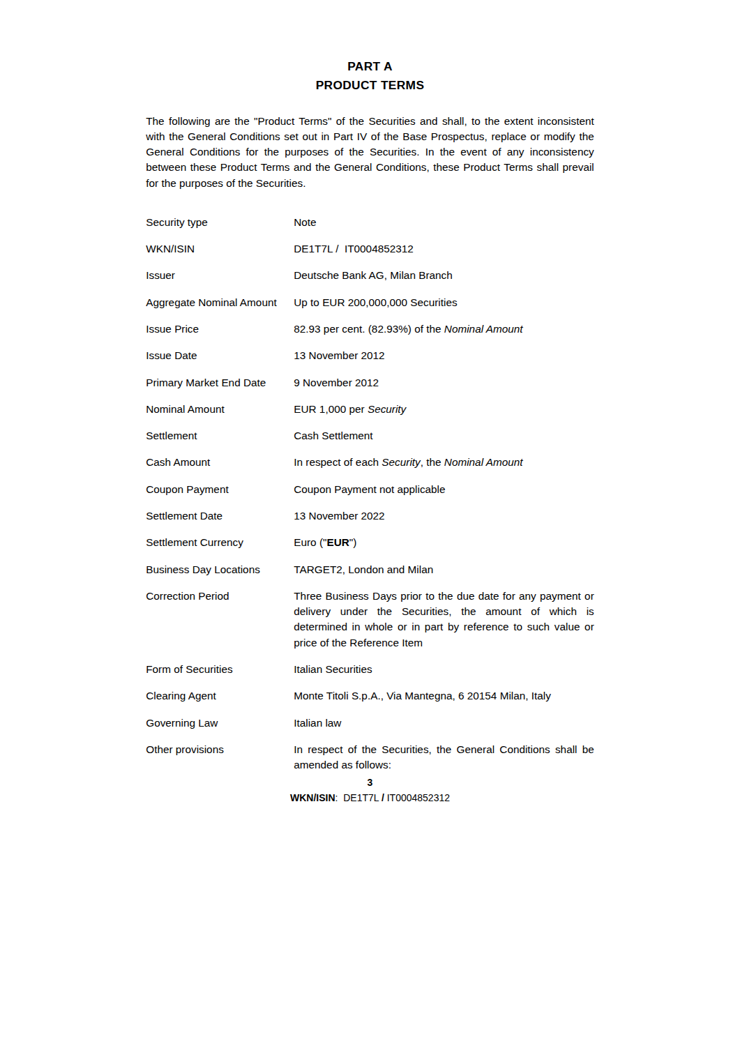PART A
PRODUCT TERMS
The following are the "Product Terms" of the Securities and shall, to the extent inconsistent with the General Conditions set out in Part IV of the Base Prospectus, replace or modify the General Conditions for the purposes of the Securities. In the event of any inconsistency between these Product Terms and the General Conditions, these Product Terms shall prevail for the purposes of the Securities.
| Security type | Note |
| WKN/ISIN | DE1T7L / IT0004852312 |
| Issuer | Deutsche Bank AG, Milan Branch |
| Aggregate Nominal Amount | Up to EUR 200,000,000 Securities |
| Issue Price | 82.93 per cent. (82.93%) of the Nominal Amount |
| Issue Date | 13 November 2012 |
| Primary Market End Date | 9 November 2012 |
| Nominal Amount | EUR 1,000 per Security |
| Settlement | Cash Settlement |
| Cash Amount | In respect of each Security , the Nominal Amount |
| Coupon Payment | Coupon Payment not applicable |
| Settlement Date | 13 November 2022 |
| Settlement Currency | Euro (" EUR ") |
| Business Day Locations | TARGET2, London and Milan |
| Correction Period | Three Business Days prior to the due date for any payment or delivery under the Securities, the amount of which is determined in whole or in part by reference to such value or price of the Reference Item |
| Form of Securities | Italian Securities |
| Clearing Agent | Monte Titoli S.p.A., Via Mantegna, 6 20154 Milan, Italy |
| Governing Law | Italian law |
| Other provisions | In respect of the Securities, the General Conditions shall be amended as follows: |
3
WKN/ISIN: DE1T7L / IT0004852312